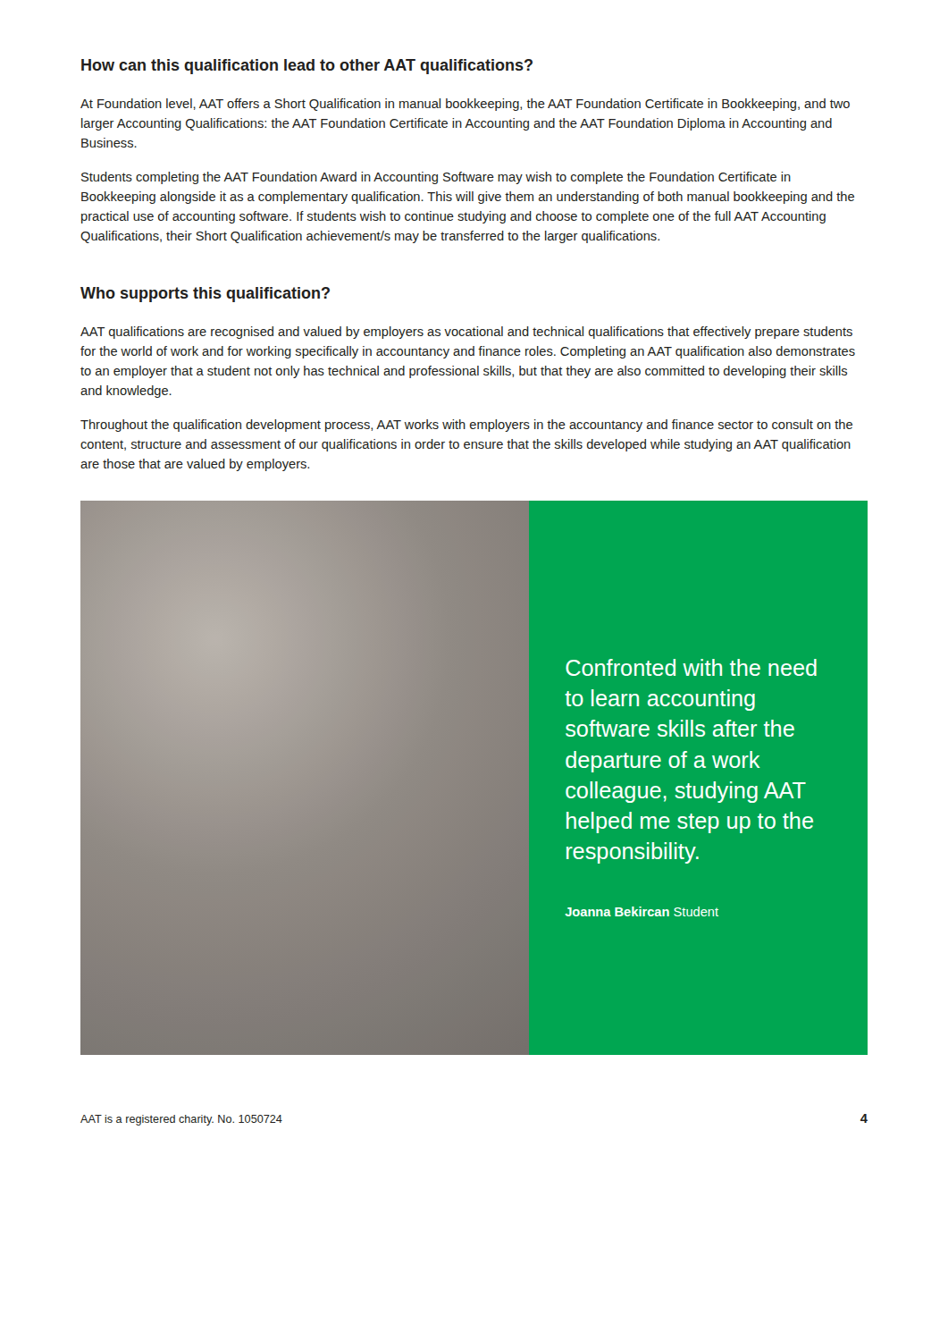How can this qualification lead to other AAT qualifications?
At Foundation level, AAT offers a Short Qualification in manual bookkeeping, the AAT Foundation Certificate in Bookkeeping, and two larger Accounting Qualifications: the AAT Foundation Certificate in Accounting and the AAT Foundation Diploma in Accounting and Business.
Students completing the AAT Foundation Award in Accounting Software may wish to complete the Foundation Certificate in Bookkeeping alongside it as a complementary qualification. This will give them an understanding of both manual bookkeeping and the practical use of accounting software. If students wish to continue studying and choose to complete one of the full AAT Accounting Qualifications, their Short Qualification achievement/s may be transferred to the larger qualifications.
Who supports this qualification?
AAT qualifications are recognised and valued by employers as vocational and technical qualifications that effectively prepare students for the world of work and for working specifically in accountancy and finance roles. Completing an AAT qualification also demonstrates to an employer that a student not only has technical and professional skills, but that they are also committed to developing their skills and knowledge.
Throughout the qualification development process, AAT works with employers in the accountancy and finance sector to consult on the content, structure and assessment of our qualifications in order to ensure that the skills developed while studying an AAT qualification are those that are valued by employers.
Confronted with the need to learn accounting software skills after the departure of a work colleague, studying AAT helped me step up to the responsibility.
Joanna Bekircan Student
AAT is a registered charity. No. 1050724
4